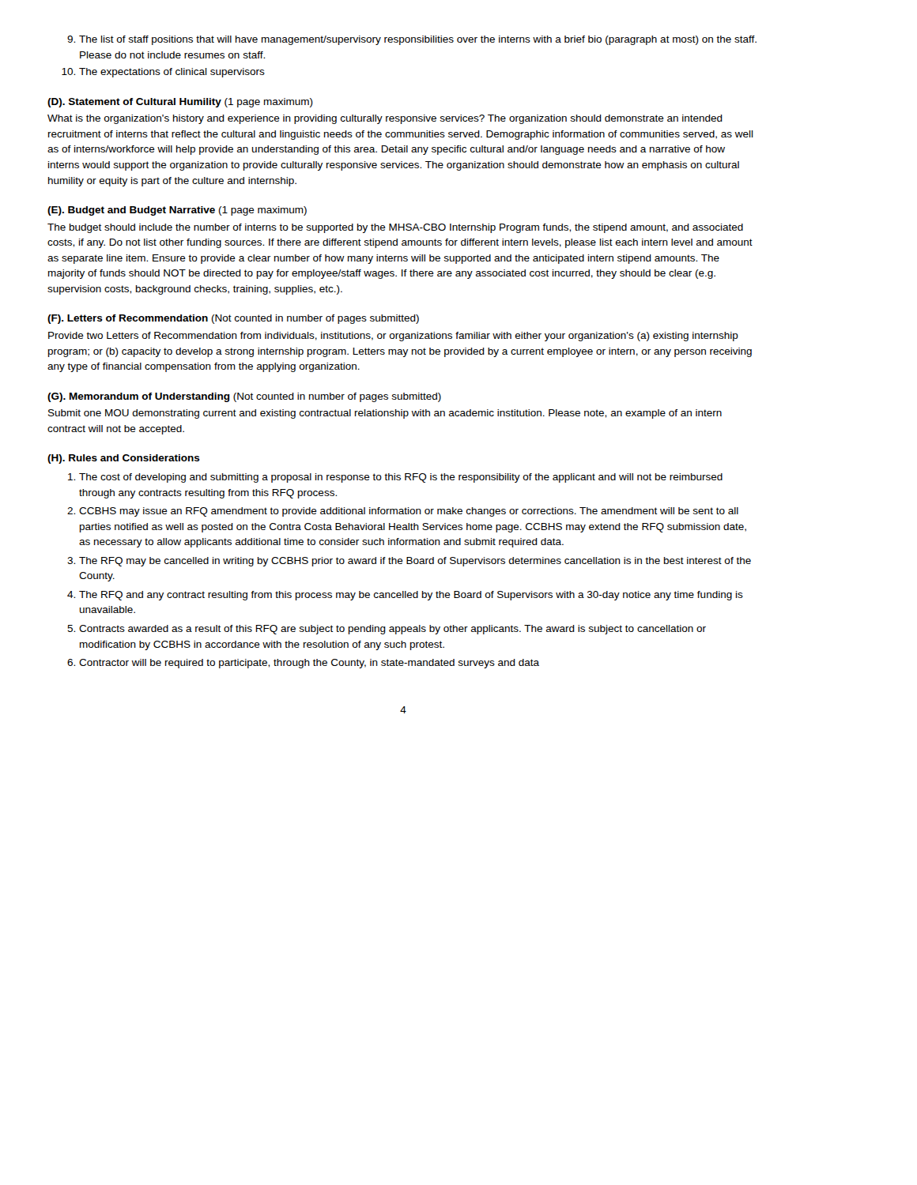The list of staff positions that will have management/supervisory responsibilities over the interns with a brief bio (paragraph at most) on the staff. Please do not include resumes on staff.
The expectations of clinical supervisors
(D). Statement of Cultural Humility
(1 page maximum)
What is the organization's history and experience in providing culturally responsive services? The organization should demonstrate an intended recruitment of interns that reflect the cultural and linguistic needs of the communities served. Demographic information of communities served, as well as of interns/workforce will help provide an understanding of this area. Detail any specific cultural and/or language needs and a narrative of how interns would support the organization to provide culturally responsive services. The organization should demonstrate how an emphasis on cultural humility or equity is part of the culture and internship.
(E). Budget and Budget Narrative
(1 page maximum)
The budget should include the number of interns to be supported by the MHSA-CBO Internship Program funds, the stipend amount, and associated costs, if any. Do not list other funding sources. If there are different stipend amounts for different intern levels, please list each intern level and amount as separate line item. Ensure to provide a clear number of how many interns will be supported and the anticipated intern stipend amounts. The majority of funds should NOT be directed to pay for employee/staff wages. If there are any associated cost incurred, they should be clear (e.g. supervision costs, background checks, training, supplies, etc.).
(F). Letters of Recommendation
(Not counted in number of pages submitted)
Provide two Letters of Recommendation from individuals, institutions, or organizations familiar with either your organization's (a) existing internship program; or (b) capacity to develop a strong internship program. Letters may not be provided by a current employee or intern, or any person receiving any type of financial compensation from the applying organization.
(G). Memorandum of Understanding
(Not counted in number of pages submitted)
Submit one MOU demonstrating current and existing contractual relationship with an academic institution. Please note, an example of an intern contract will not be accepted.
(H). Rules and Considerations
The cost of developing and submitting a proposal in response to this RFQ is the responsibility of the applicant and will not be reimbursed through any contracts resulting from this RFQ process.
CCBHS may issue an RFQ amendment to provide additional information or make changes or corrections. The amendment will be sent to all parties notified as well as posted on the Contra Costa Behavioral Health Services home page. CCBHS may extend the RFQ submission date, as necessary to allow applicants additional time to consider such information and submit required data.
The RFQ may be cancelled in writing by CCBHS prior to award if the Board of Supervisors determines cancellation is in the best interest of the County.
The RFQ and any contract resulting from this process may be cancelled by the Board of Supervisors with a 30-day notice any time funding is unavailable.
Contracts awarded as a result of this RFQ are subject to pending appeals by other applicants. The award is subject to cancellation or modification by CCBHS in accordance with the resolution of any such protest.
Contractor will be required to participate, through the County, in state-mandated surveys and data
4